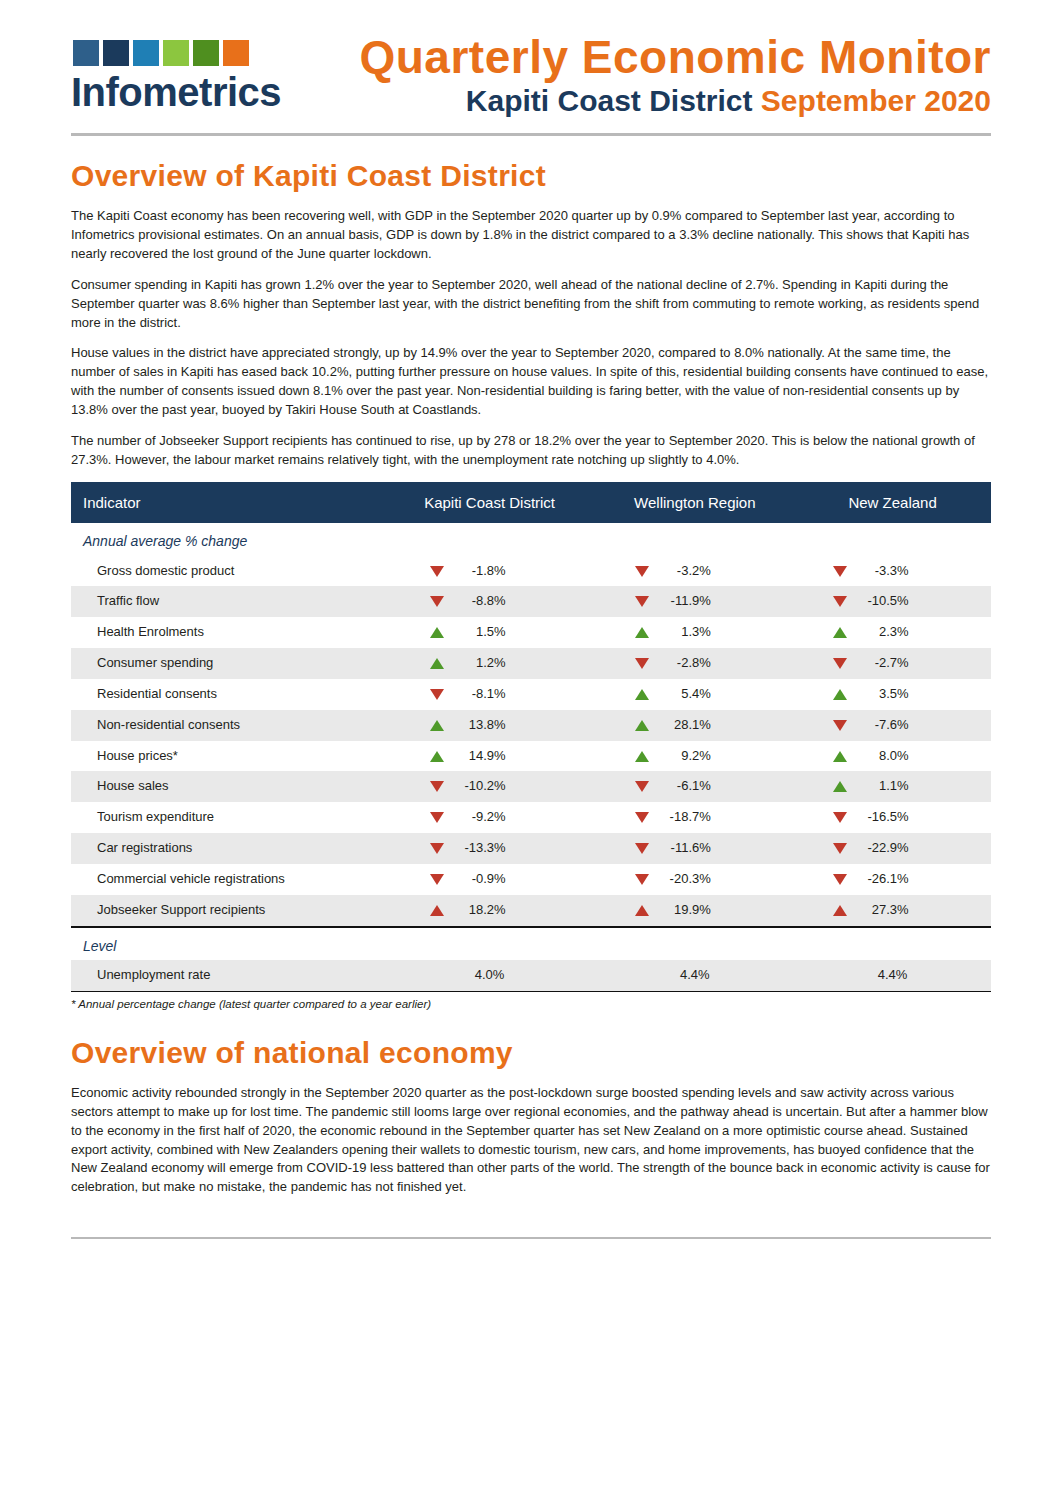Infometrics
Quarterly Economic Monitor
Kapiti Coast District September 2020
Overview of Kapiti Coast District
The Kapiti Coast economy has been recovering well, with GDP in the September 2020 quarter up by 0.9% compared to September last year, according to Infometrics provisional estimates. On an annual basis, GDP is down by 1.8% in the district compared to a 3.3% decline nationally. This shows that Kapiti has nearly recovered the lost ground of the June quarter lockdown.
Consumer spending in Kapiti has grown 1.2% over the year to September 2020, well ahead of the national decline of 2.7%. Spending in Kapiti during the September quarter was 8.6% higher than September last year, with the district benefiting from the shift from commuting to remote working, as residents spend more in the district.
House values in the district have appreciated strongly, up by 14.9% over the year to September 2020, compared to 8.0% nationally. At the same time, the number of sales in Kapiti has eased back 10.2%, putting further pressure on house values. In spite of this, residential building consents have continued to ease, with the number of consents issued down 8.1% over the past year. Non-residential building is faring better, with the value of non-residential consents up by 13.8% over the past year, buoyed by Takiri House South at Coastlands.
The number of Jobseeker Support recipients has continued to rise, up by 278 or 18.2% over the year to September 2020. This is below the national growth of 27.3%. However, the labour market remains relatively tight, with the unemployment rate notching up slightly to 4.0%.
| Indicator | Kapiti Coast District | Wellington Region | New Zealand |
| --- | --- | --- | --- |
| Annual average % change |
| Gross domestic product | -1.8% | -3.2% | -3.3% |
| Traffic flow | -8.8% | -11.9% | -10.5% |
| Health Enrolments | 1.5% | 1.3% | 2.3% |
| Consumer spending | 1.2% | -2.8% | -2.7% |
| Residential consents | -8.1% | 5.4% | 3.5% |
| Non-residential consents | 13.8% | 28.1% | -7.6% |
| House prices* | 14.9% | 9.2% | 8.0% |
| House sales | -10.2% | -6.1% | 1.1% |
| Tourism expenditure | -9.2% | -18.7% | -16.5% |
| Car registrations | -13.3% | -11.6% | -22.9% |
| Commercial vehicle registrations | -0.9% | -20.3% | -26.1% |
| Jobseeker Support recipients | 18.2% | 19.9% | 27.3% |
| Level |
| Unemployment rate | 4.0% | 4.4% | 4.4% |
* Annual percentage change (latest quarter compared to a year earlier)
Overview of national economy
Economic activity rebounded strongly in the September 2020 quarter as the post-lockdown surge boosted spending levels and saw activity across various sectors attempt to make up for lost time. The pandemic still looms large over regional economies, and the pathway ahead is uncertain. But after a hammer blow to the economy in the first half of 2020, the economic rebound in the September quarter has set New Zealand on a more optimistic course ahead. Sustained export activity, combined with New Zealanders opening their wallets to domestic tourism, new cars, and home improvements, has buoyed confidence that the New Zealand economy will emerge from COVID-19 less battered than other parts of the world. The strength of the bounce back in economic activity is cause for celebration, but make no mistake, the pandemic has not finished yet.